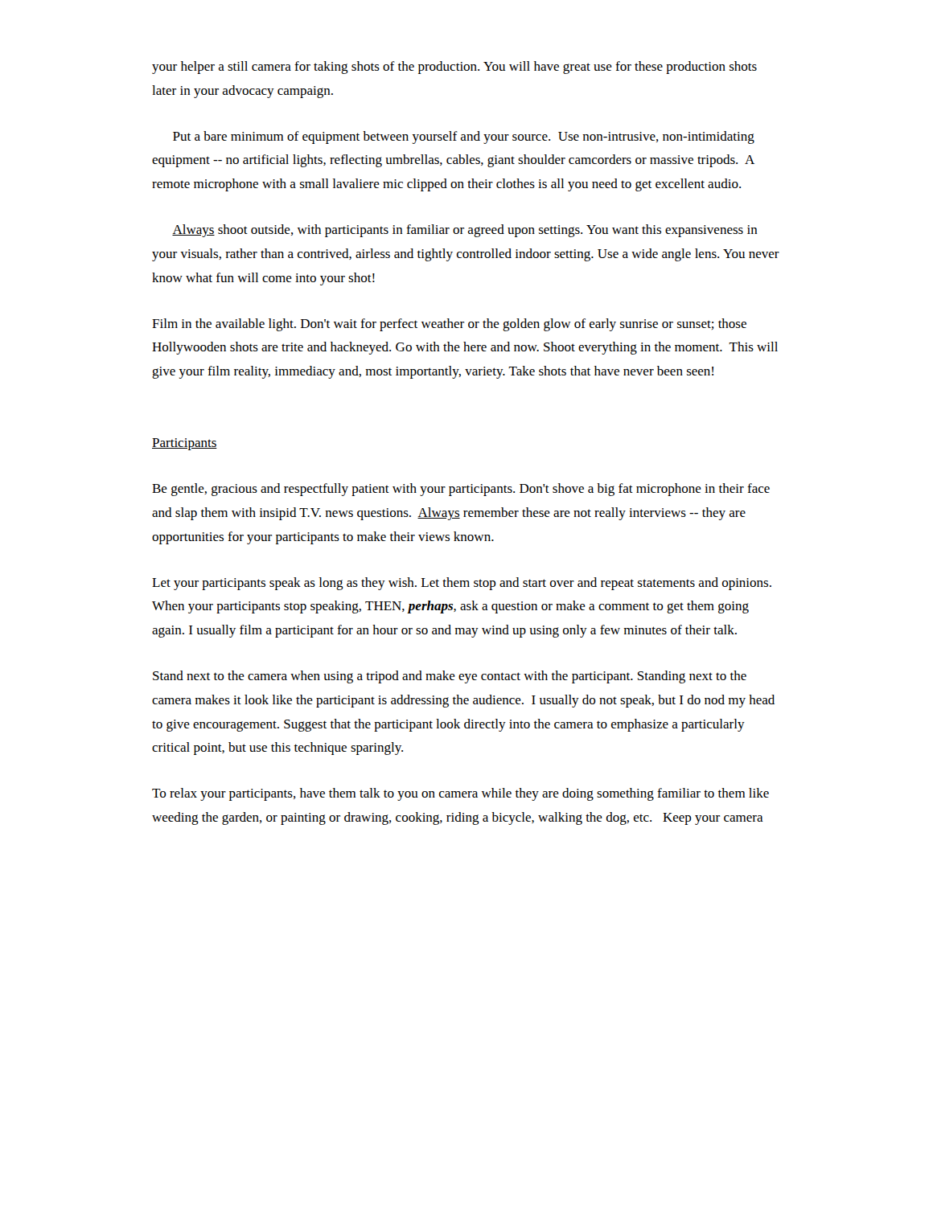your helper a still camera for taking shots of the production. You will have great use for these production shots later in your advocacy campaign.
Put a bare minimum of equipment between yourself and your source. Use non-intrusive, non-intimidating equipment -- no artificial lights, reflecting umbrellas, cables, giant shoulder camcorders or massive tripods. A remote microphone with a small lavaliere mic clipped on their clothes is all you need to get excellent audio.
Always shoot outside, with participants in familiar or agreed upon settings. You want this expansiveness in your visuals, rather than a contrived, airless and tightly controlled indoor setting. Use a wide angle lens. You never know what fun will come into your shot!
Film in the available light. Don't wait for perfect weather or the golden glow of early sunrise or sunset; those Hollywooden shots are trite and hackneyed. Go with the here and now. Shoot everything in the moment. This will give your film reality, immediacy and, most importantly, variety. Take shots that have never been seen!
Participants
Be gentle, gracious and respectfully patient with your participants. Don't shove a big fat microphone in their face and slap them with insipid T.V. news questions. Always remember these are not really interviews -- they are opportunities for your participants to make their views known.
Let your participants speak as long as they wish. Let them stop and start over and repeat statements and opinions. When your participants stop speaking, THEN, perhaps, ask a question or make a comment to get them going again. I usually film a participant for an hour or so and may wind up using only a few minutes of their talk.
Stand next to the camera when using a tripod and make eye contact with the participant. Standing next to the camera makes it look like the participant is addressing the audience. I usually do not speak, but I do nod my head to give encouragement. Suggest that the participant look directly into the camera to emphasize a particularly critical point, but use this technique sparingly.
To relax your participants, have them talk to you on camera while they are doing something familiar to them like weeding the garden, or painting or drawing, cooking, riding a bicycle, walking the dog, etc. Keep your camera